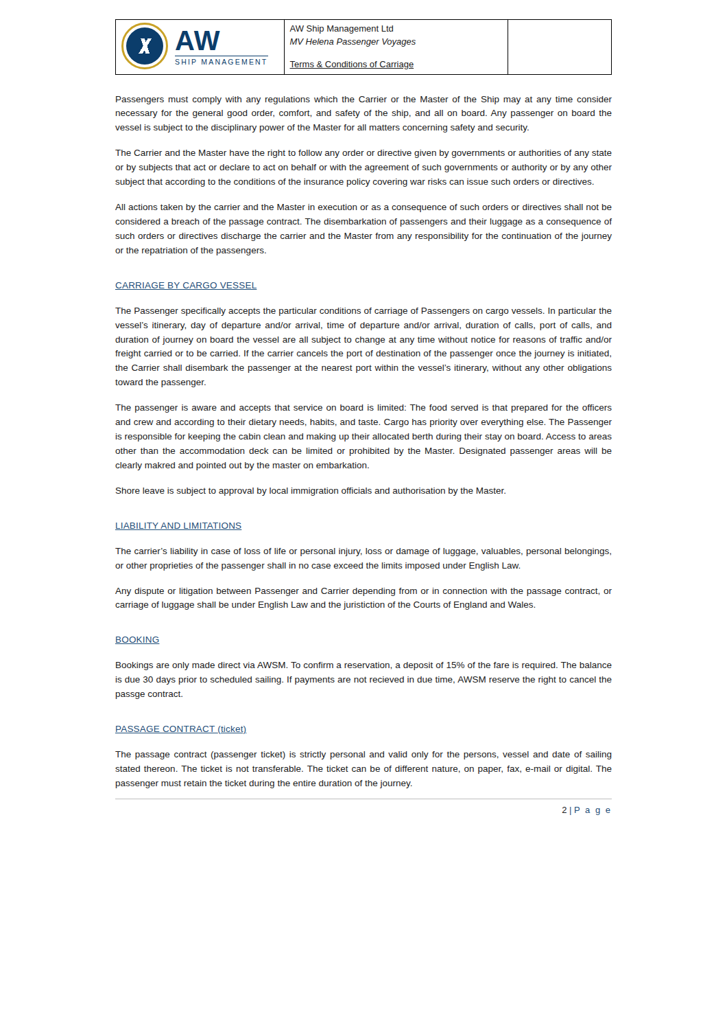| AW SHIP MANAGEMENT | AW Ship Management Ltd MV Helena Passenger Voyages Terms & Conditions of Carriage | |
Passengers must comply with any regulations which the Carrier or the Master of the Ship may at any time consider necessary for the general good order, comfort, and safety of the ship, and all on board. Any passenger on board the vessel is subject to the disciplinary power of the Master for all matters concerning safety and security.
The Carrier and the Master have the right to follow any order or directive given by governments or authorities of any state or by subjects that act or declare to act on behalf or with the agreement of such governments or authority or by any other subject that according to the conditions of the insurance policy covering war risks can issue such orders or directives.
All actions taken by the carrier and the Master in execution or as a consequence of such orders or directives shall not be considered a breach of the passage contract. The disembarkation of passengers and their luggage as a consequence of such orders or directives discharge the carrier and the Master from any responsibility for the continuation of the journey or the repatriation of the passengers.
CARRIAGE BY CARGO VESSEL
The Passenger specifically accepts the particular conditions of carriage of Passengers on cargo vessels. In particular the vessel’s itinerary, day of departure and/or arrival, time of departure and/or arrival, duration of calls, port of calls, and duration of journey on board the vessel are all subject to change at any time without notice for reasons of traffic and/or freight carried or to be carried. If the carrier cancels the port of destination of the passenger once the journey is initiated, the Carrier shall disembark the passenger at the nearest port within the vessel’s itinerary, without any other obligations toward the passenger.
The passenger is aware and accepts that service on board is limited: The food served is that prepared for the officers and crew and according to their dietary needs, habits, and taste. Cargo has priority over everything else. The Passenger is responsible for keeping the cabin clean and making up their allocated berth during their stay on board. Access to areas other than the accommodation deck can be limited or prohibited by the Master. Designated passenger areas will be clearly makred and pointed out by the master on embarkation.
Shore leave is subject to approval by local immigration officials and authorisation by the Master.
LIABILITY AND LIMITATIONS
The carrier’s liability in case of loss of life or personal injury, loss or damage of luggage, valuables, personal belongings, or other proprieties of the passenger shall in no case exceed the limits imposed under English Law.
Any dispute or litigation between Passenger and Carrier depending from or in connection with the passage contract, or carriage of luggage shall be under English Law and the juristiction of the Courts of England and Wales.
BOOKING
Bookings are only made direct via AWSM. To confirm a reservation, a deposit of 15% of the fare is required. The balance is due 30 days prior to scheduled sailing. If payments are not recieved in due time, AWSM reserve the right to cancel the passge contract.
PASSAGE CONTRACT (ticket)
The passage contract (passenger ticket) is strictly personal and valid only for the persons, vessel and date of sailing stated thereon. The ticket is not transferable. The ticket can be of different nature, on paper, fax, e-mail or digital. The passenger must retain the ticket during the entire duration of the journey.
2 | P a g e